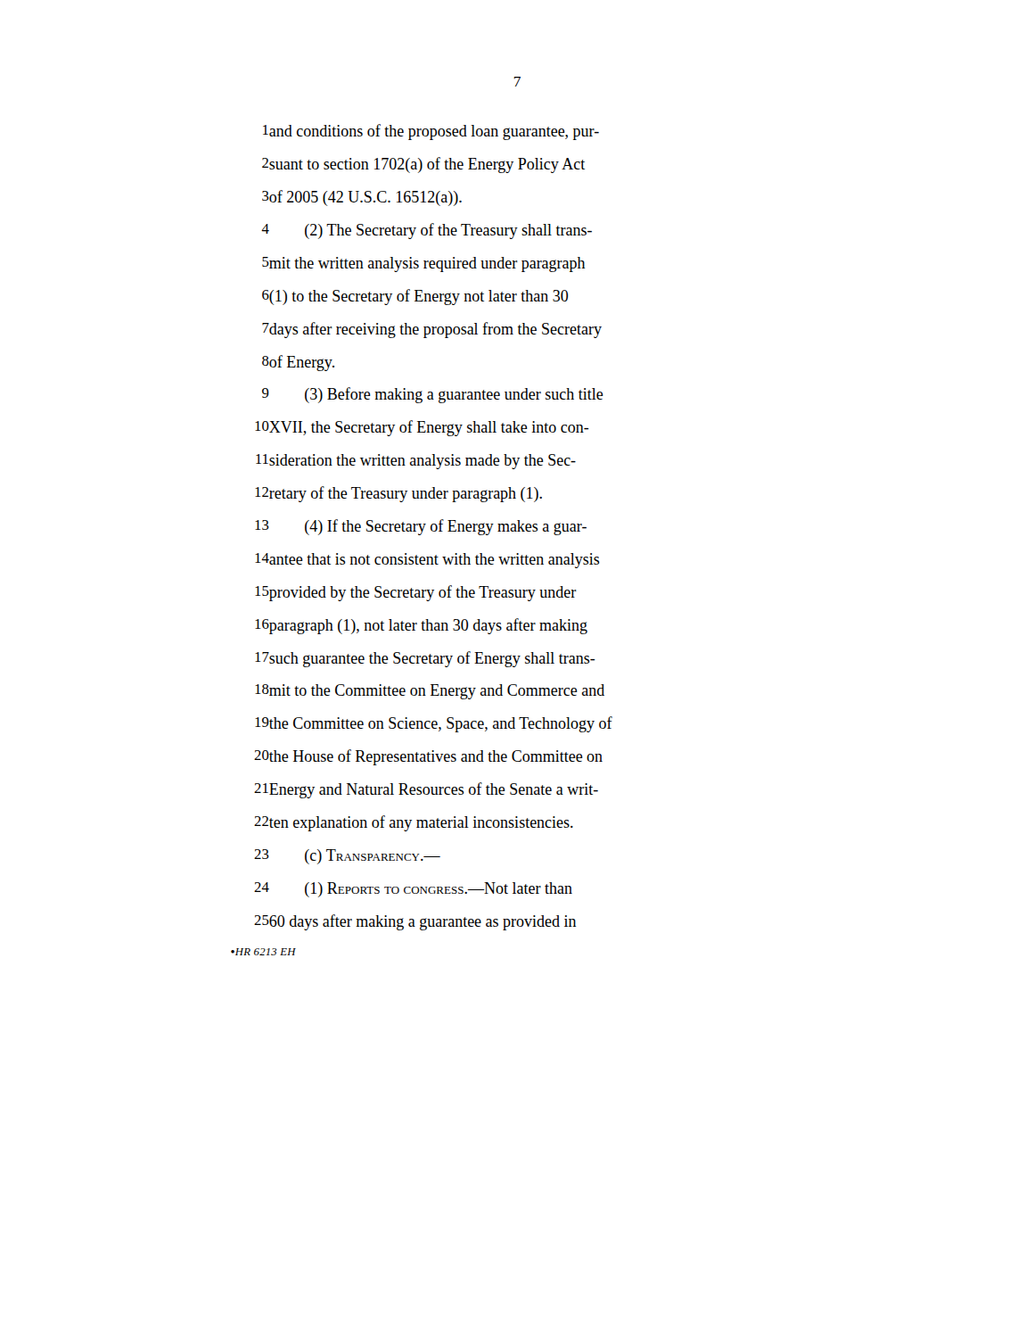7
| 1 | and conditions of the proposed loan guarantee, pur- |
| 2 | suant to section 1702(a) of the Energy Policy Act |
| 3 | of 2005 (42 U.S.C. 16512(a)). |
| 4 | (2) The Secretary of the Treasury shall trans- |
| 5 | mit the written analysis required under paragraph |
| 6 | (1) to the Secretary of Energy not later than 30 |
| 7 | days after receiving the proposal from the Secretary |
| 8 | of Energy. |
| 9 | (3) Before making a guarantee under such title |
| 10 | XVII, the Secretary of Energy shall take into con- |
| 11 | sideration the written analysis made by the Sec- |
| 12 | retary of the Treasury under paragraph (1). |
| 13 | (4) If the Secretary of Energy makes a guar- |
| 14 | antee that is not consistent with the written analysis |
| 15 | provided by the Secretary of the Treasury under |
| 16 | paragraph (1), not later than 30 days after making |
| 17 | such guarantee the Secretary of Energy shall trans- |
| 18 | mit to the Committee on Energy and Commerce and |
| 19 | the Committee on Science, Space, and Technology of |
| 20 | the House of Representatives and the Committee on |
| 21 | Energy and Natural Resources of the Senate a writ- |
| 22 | ten explanation of any material inconsistencies. |
| 23 | (c) Transparency .— |
| 24 | (1) Reports to congress .—Not later than |
| 25 | 60 days after making a guarantee as provided in |
•HR 6213 EH